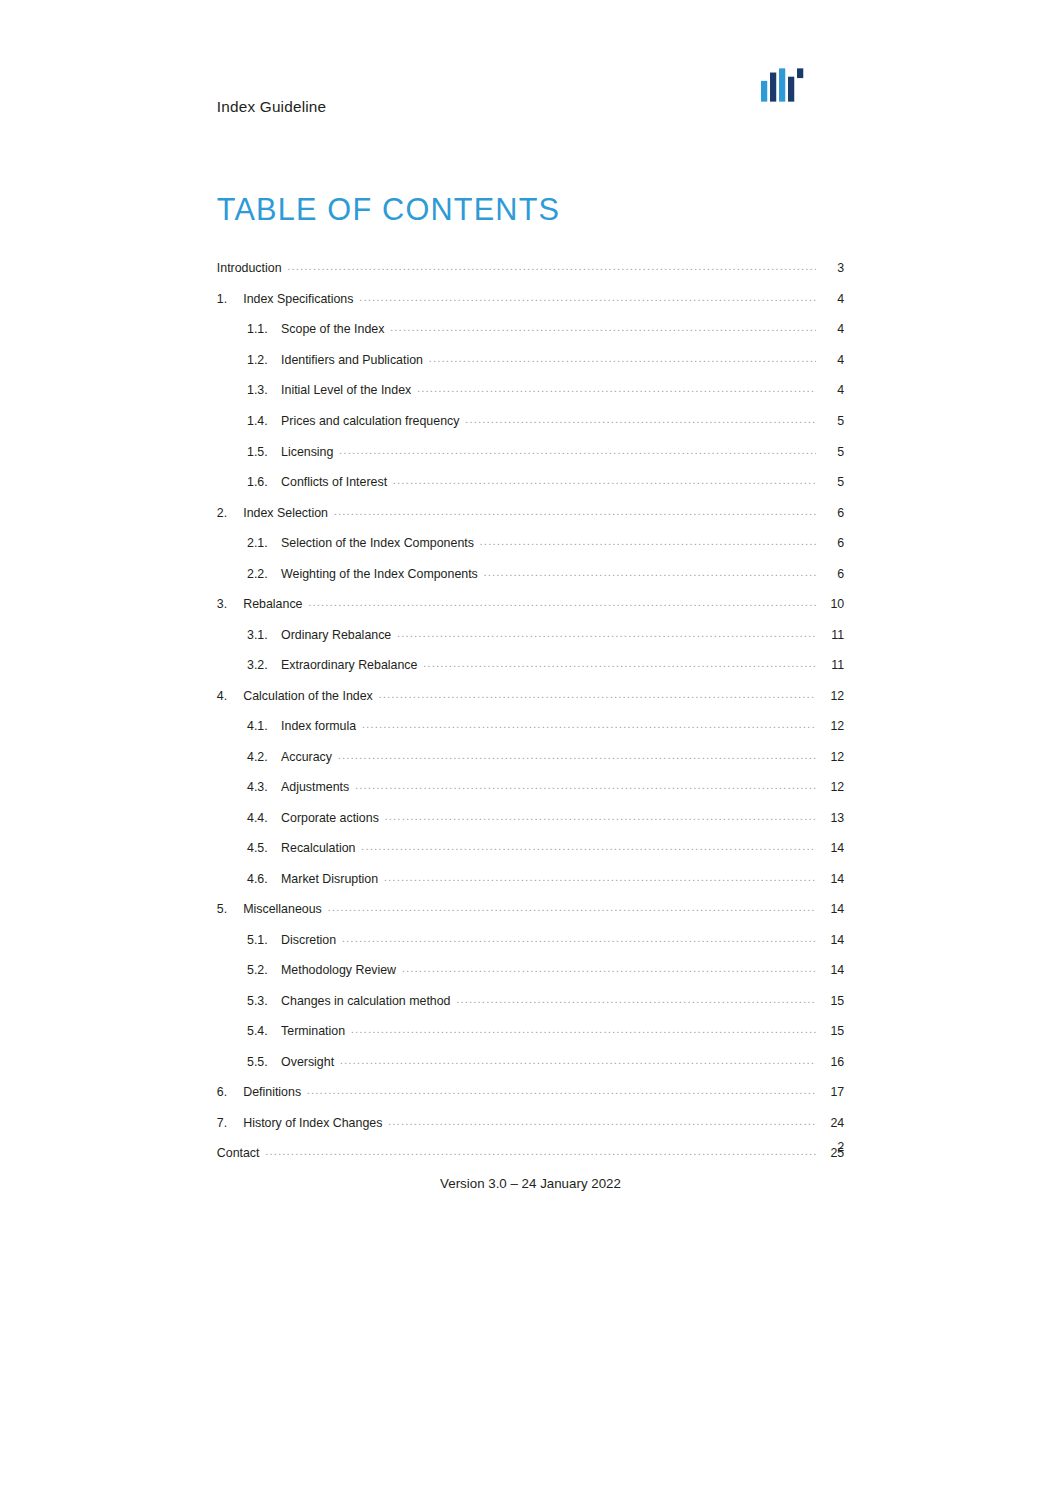Index Guideline
TABLE OF CONTENTS
Introduction.................................................................................................................................................................................................................................. 3
1. Index Specifications................................................................................................................................................................................. 4
1.1. Scope of the Index......................................................................................................................................................................... 4
1.2. Identifiers and Publication............................................................................................................................................. 4
1.3. Initial Level of the Index................................................................................................................................................... 4
1.4. Prices and calculation frequency................................................................................................................................. 5
1.5. Licensing......................................................................................................................................................................................... 5
1.6. Conflicts of Interest....................................................................................................................................................... 5
2. Index Selection......................................................................................................................................................................................... 6
2.1. Selection of the Index Components......................................................................................................................... 6
2.2. Weighting of the Index Components....................................................................................................................... 6
3. Rebalance................................................................................................................................................................................................. 10
3.1. Ordinary Rebalance..................................................................................................................................................... 11
3.2. Extraordinary Rebalance............................................................................................................................................. 11
4. Calculation of the Index......................................................................................................................................................... 12
4.1. Index formula............................................................................................................................................................. 12
4.2. Accuracy..................................................................................................................................................................... 12
4.3. Adjustments................................................................................................................................................................. 12
4.4. Corporate actions................................................................................................................................................. 13
4.5. Recalculation............................................................................................................................................................. 14
4.6. Market Disruption................................................................................................................................................. 14
5. Miscellaneous......................................................................................................................................................................................... 14
5.1. Discretion................................................................................................................................................................. 14
5.2. Methodology Review............................................................................................................................................. 14
5.3. Changes in calculation method......................................................................................................................... 15
5.4. Termination............................................................................................................................................................. 15
5.5. Oversight................................................................................................................................................................. 16
6. Definitions................................................................................................................................................................................................. 17
7. History of Index Changes......................................................................................................................................................... 24
Contact......................................................................................................................................................................................................................... 25
2
Version 3.0 – 24 January 2022